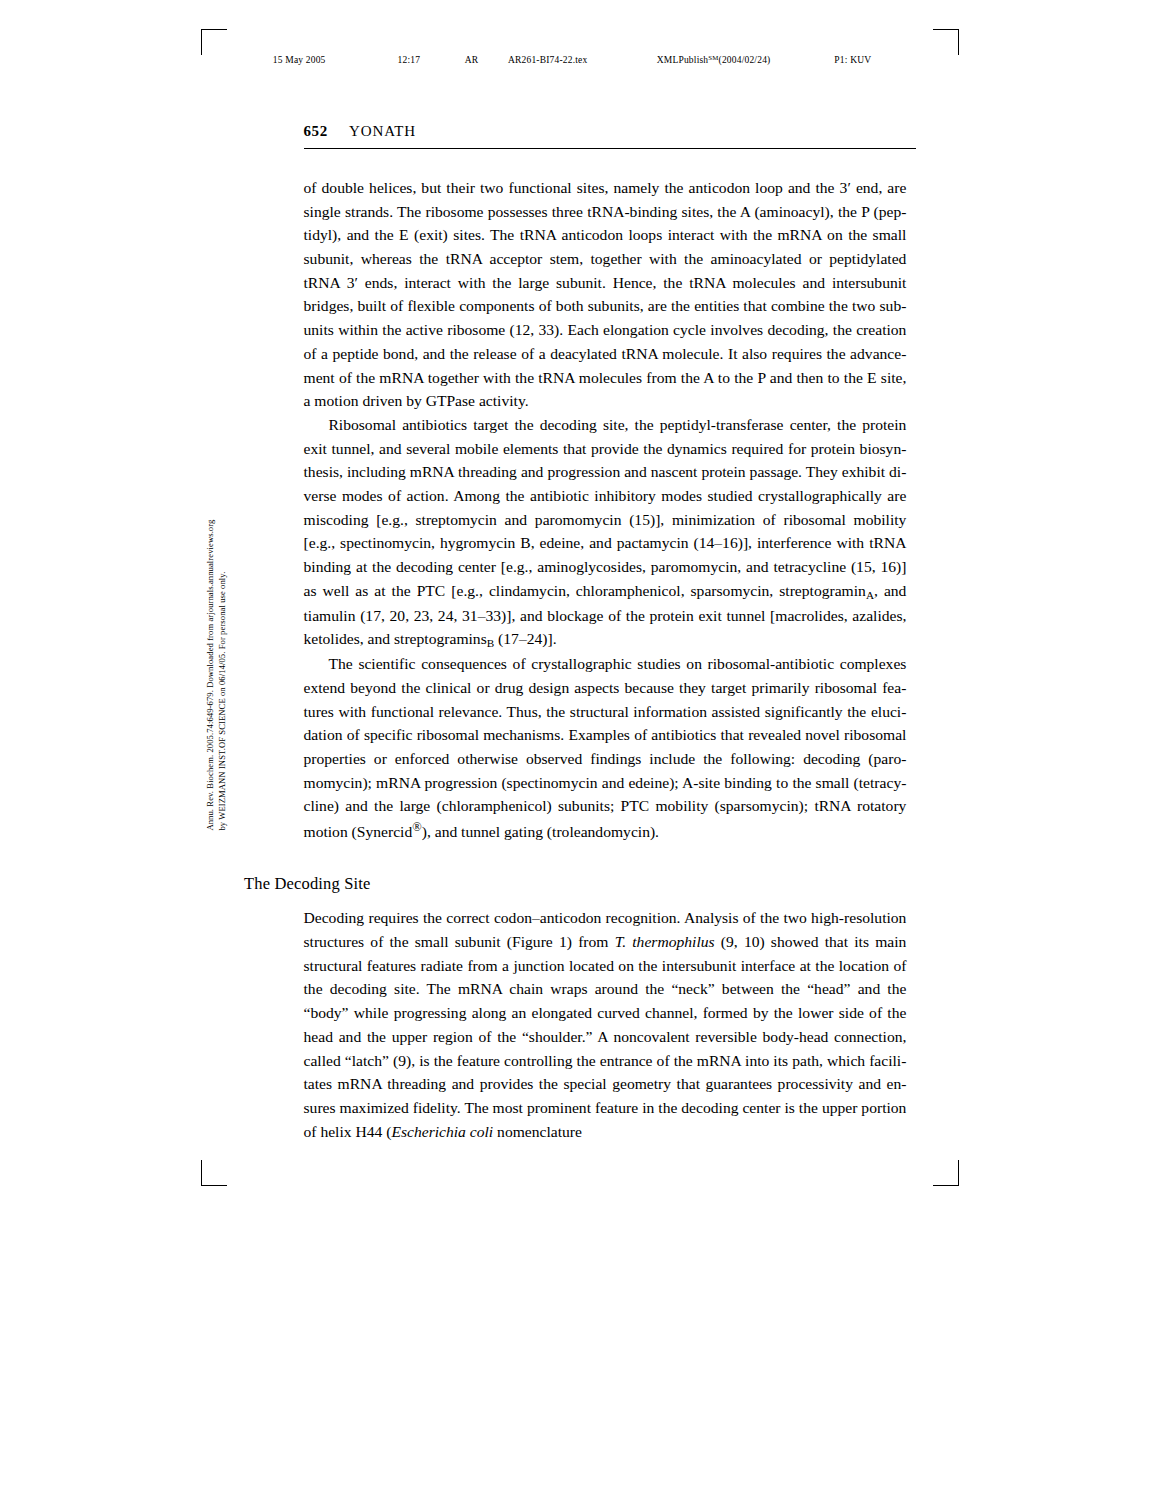15 May 200512:17 AR AR261-BI74-22.tex XMLPublishSM(2004/02/24) P1: KUV
Annu. Rev. Biochem. 2005.74:649-679. Downloaded from arjournals.annualreviews.org by WEIZMANN INST.OF SCIENCE on 06/14/05. For personal use only.
652 YONATH
of double helices, but their two functional sites, namely the anticodon loop and the 3′ end, are single strands. The ribosome possesses three tRNA-binding sites, the A (aminoacyl), the P (peptidyl), and the E (exit) sites. The tRNA anticodon loops interact with the mRNA on the small subunit, whereas the tRNA acceptor stem, together with the aminoacylated or peptidylated tRNA 3′ ends, interact with the large subunit. Hence, the tRNA molecules and intersubunit bridges, built of flexible components of both subunits, are the entities that combine the two subunits within the active ribosome (12, 33). Each elongation cycle involves decoding, the creation of a peptide bond, and the release of a deacylated tRNA molecule. It also requires the advancement of the mRNA together with the tRNA molecules from the A to the P and then to the E site, a motion driven by GTPase activity.
Ribosomal antibiotics target the decoding site, the peptidyl-transferase center, the protein exit tunnel, and several mobile elements that provide the dynamics required for protein biosynthesis, including mRNA threading and progression and nascent protein passage. They exhibit diverse modes of action. Among the antibiotic inhibitory modes studied crystallographically are miscoding [e.g., streptomycin and paromomycin (15)], minimization of ribosomal mobility [e.g., spectinomycin, hygromycin B, edeine, and pactamycin (14–16)], interference with tRNA binding at the decoding center [e.g., aminoglycosides, paromomycin, and tetracycline (15, 16)] as well as at the PTC [e.g., clindamycin, chloramphenicol, sparsomycin, streptograminA, and tiamulin (17, 20, 23, 24, 31–33)], and blockage of the protein exit tunnel [macrolides, azalides, ketolides, and streptograminsB (17–24)].
The scientific consequences of crystallographic studies on ribosomal-antibiotic complexes extend beyond the clinical or drug design aspects because they target primarily ribosomal features with functional relevance. Thus, the structural information assisted significantly the elucidation of specific ribosomal mechanisms. Examples of antibiotics that revealed novel ribosomal properties or enforced otherwise observed findings include the following: decoding (paromomycin); mRNA progression (spectinomycin and edeine); A-site binding to the small (tetracycline) and the large (chloramphenicol) subunits; PTC mobility (sparsomycin); tRNA rotatory motion (Synercid®), and tunnel gating (troleandomycin).
The Decoding Site
Decoding requires the correct codon–anticodon recognition. Analysis of the two high-resolution structures of the small subunit (Figure 1) from T. thermophilus (9, 10) showed that its main structural features radiate from a junction located on the intersubunit interface at the location of the decoding site. The mRNA chain wraps around the “neck” between the “head” and the “body” while progressing along an elongated curved channel, formed by the lower side of the head and the upper region of the “shoulder.” A noncovalent reversible body-head connection, called “latch” (9), is the feature controlling the entrance of the mRNA into its path, which facilitates mRNA threading and provides the special geometry that guarantees processivity and ensures maximized fidelity. The most prominent feature in the decoding center is the upper portion of helix H44 (Escherichia coli nomenclature